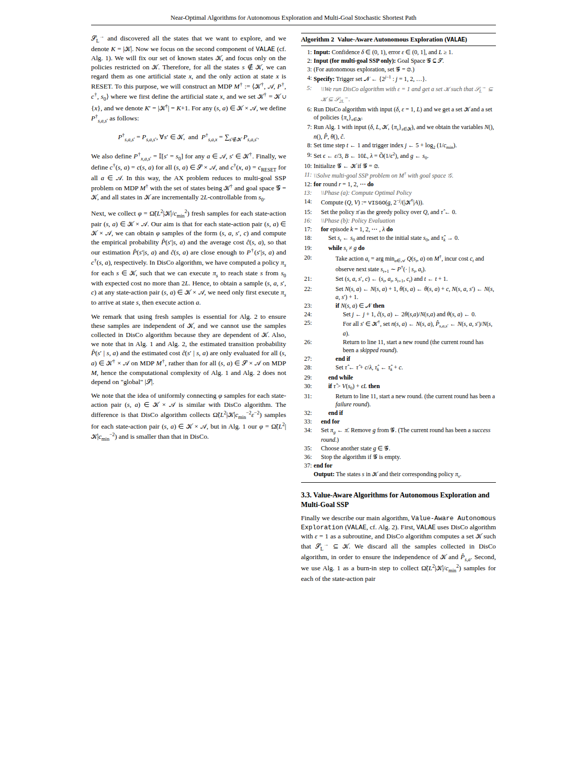Near-Optimal Algorithms for Autonomous Exploration and Multi-Goal Stochastic Shortest Path
𝒮L→ and discovered all the states that we want to explore, and we denote K = |𝒦|. Now we focus on the second component of VALAE (cf. Alg. 1). We will fix our set of known states 𝒦, and focus only on the policies restricted on 𝒦. Therefore, for all the states s ∉ 𝒦, we can regard them as one artificial state x, and the only action at state x is RESET. To this purpose, we will construct an MDP M† := ⟨𝒦†, 𝒜, P†, c†, s0⟩ where we first define the artificial state x, and we set 𝒦† = 𝒦 ∪ {x}, and we denote K′ = |𝒦†| = K+1. For any (s, a) ∈ 𝒦 × 𝒜, we define P†s,a,s′ as follows:
P†s,a,s′ = Ps,a,s′, ∀s′ ∈ 𝒦, and P†s,a,x = ∑s′∉𝒦 Ps,a,s′.
We also define P†x,a,s′ = 𝕀[s′ = s0] for any a ∈ 𝒜, s′ ∈ 𝒦†. Finally, we define c†(s, a) = c(s, a) for all (s, a) ∈ 𝒮 × 𝒜, and c†(x, a) = cRESET for all a ∈ 𝒜. In this way, the AX problem reduces to multi-goal SSP problem on MDP M† with the set of states being 𝒦† and goal space 𝒢 = 𝒦, and all states in 𝒦 are incrementally 2L-controllable from s0.
Next, we collect φ = Ω̃(L2|𝒦|/cmin2) fresh samples for each state-action pair (s, a) ∈ 𝒦 × 𝒜. Our aim is that for each state-action pair (s, a) ∈ 𝒦 × 𝒜, we can obtain φ samples of the form (s, a, s′, c) and compute the empirical probability P̂(s′|s, a) and the average cost ĉ(s, a), so that our estimation P̂(s′|s, a) and ĉ(s, a) are close enough to P†(s′|s, a) and c†(s, a), respectively. In DisCo algorithm, we have computed a policy πs for each s ∈ 𝒦, such that we can execute πs to reach state s from s0 with expected cost no more than 2L. Hence, to obtain a sample (s, a, s′, c) at any state-action pair (s, a) ∈ 𝒦 × 𝒜, we need only first execute πs to arrive at state s, then execute action a.
We remark that using fresh samples is essential for Alg. 2 to ensure these samples are independent of 𝒦, and we cannot use the samples collected in DisCo algorithm because they are dependent of 𝒦. Also, we note that in Alg. 1 and Alg. 2, the estimated transition probability P̂(s′ | s, a) and the estimated cost ĉ(s′ | s, a) are only evaluated for all (s, a) ∈ 𝒦† × 𝒜 on MDP M†, rather than for all (s, a) ∈ 𝒮 × 𝒜 on MDP M, hence the computational complexity of Alg. 1 and Alg. 2 does not depend on "global" |𝒮|.
We note that the idea of uniformly connecting φ samples for each state-action pair (s, a) ∈ 𝒦 × 𝒜 is similar with DisCo algorithm. The difference is that DisCo algorithm collects Ω̃(L2|𝒦|cmin−2ε−2) samples for each state-action pair (s, a) ∈ 𝒦 × 𝒜, but in Alg. 1 our φ = Ω̃(L2|𝒦|cmin−2) and is smaller than that in DisCo.
Algorithm 2 Value-Aware Autonomous Exploration (VALAE)
Input: Confidence δ ∈ (0, 1), error ε ∈ (0, 1], and L ≥ 1.
Input (for multi-goal SSP only): Goal Space 𝒢 ⊆ 𝒮.
(For autonomous exploration, set 𝒢 = ∅.)
Specify: Trigger set 𝒩 ← {2j−1 : j = 1, 2, …}.
\\We run DisCo algorithm with ε = 1 and get a set 𝒦 such that 𝒮L→ ⊆ 𝒦 ⊆ 𝒮2L→.
Run DisCo algorithm with input (δ, ε = 1, L) and we get a set 𝒦 and a set of policies {πs}s∈𝒦.
Run Alg. 1 with input (δ, L, 𝒦, {πs}s∈𝒦), and we obtain the variables N(), n(), P̂, θ(), ĉ.
Set time step t ← 1 and trigger index j ← 5 + log2 (1/cmin).
Set ϵ ← ε/3, B ← 10L, λ = Õ(1/ϵ2), and g ← s0.
Initialize 𝒢 ← 𝒦 if 𝒢 = ∅.
\\Solve multi-goal SSP problem on M† with goal space 𝒢.
for round r = 1, 2, ⋯ do
\\Phase (a): Compute Optimal Policy
Compute (Q, V) := VISGO(g, 2−j/(|𝒦†|A)).
Set the policy π̄ as the greedy policy over Q, and τ̂ ← 0.
\\Phase (b): Policy Evaluation
for episode k = 1, 2, ⋯ , λ do
Set st ← s0 and reset to the initial state s0, and τ̂k → 0.
while st ≠ g do
Take action at = arg mina∈𝒜 Q(st, a) on M†, incur cost ct and observe next state st+1 ∼ P†(· | st, at).
Set (s, a, s′, c) ← (st, at, st+1, ct) and t ← t + 1.
Set N(s, a) ← N(s, a) + 1, θ(s, a) ← θ(s, a) + c, N(s, a, s′) ← N(s, a, s′) + 1.
if N(s, a) ∈ 𝒩 then
Set j ← j + 1, ĉ(s, a) ← 2θ(s,a)/N(s,a) and θ(s, a) ← 0.
For all s′ ∈ 𝒦†, set n(s, a) ← N(s, a), P̂s,a,s′ ← N(s, a, s′)/N(s, a).
Return to line 11, start a new round (the current round has been a skipped round).
end if
Set τ̂ ← τ̂ + c/λ, τ̂k ← τ̂k + c.
end while
if τ̂ > V(s0) + ϵL then
Return to line 11, start a new round. (the current round has been a failure round).
end if
end for
Set πg ← π̄. Remove g from 𝒢. (The current round has been a success round.)
Choose another state g ∈ 𝒢.
Stop the algorithm if 𝒢 is empty.
end for
Output: The states s in 𝒦 and their corresponding policy πs.
3.3. Value-Aware Algorithms for Autonomous Exploration and Multi-Goal SSP
Finally we describe our main algorithm, Value-Aware Autonomous Exploration (VALAE, cf. Alg. 2). First, VALAE uses DisCo algorithm with ε = 1 as a subroutine, and DisCo algorithm computes a set 𝒦 such that 𝒮L→ ⊆ 𝒦. We discard all the samples collected in DisCo algorithm, in order to ensure the independence of 𝒦 and P̂s,a. Second, we use Alg. 1 as a burn-in step to collect Ω̃(L2|𝒦|/cmin2) samples for each of the state-action pair